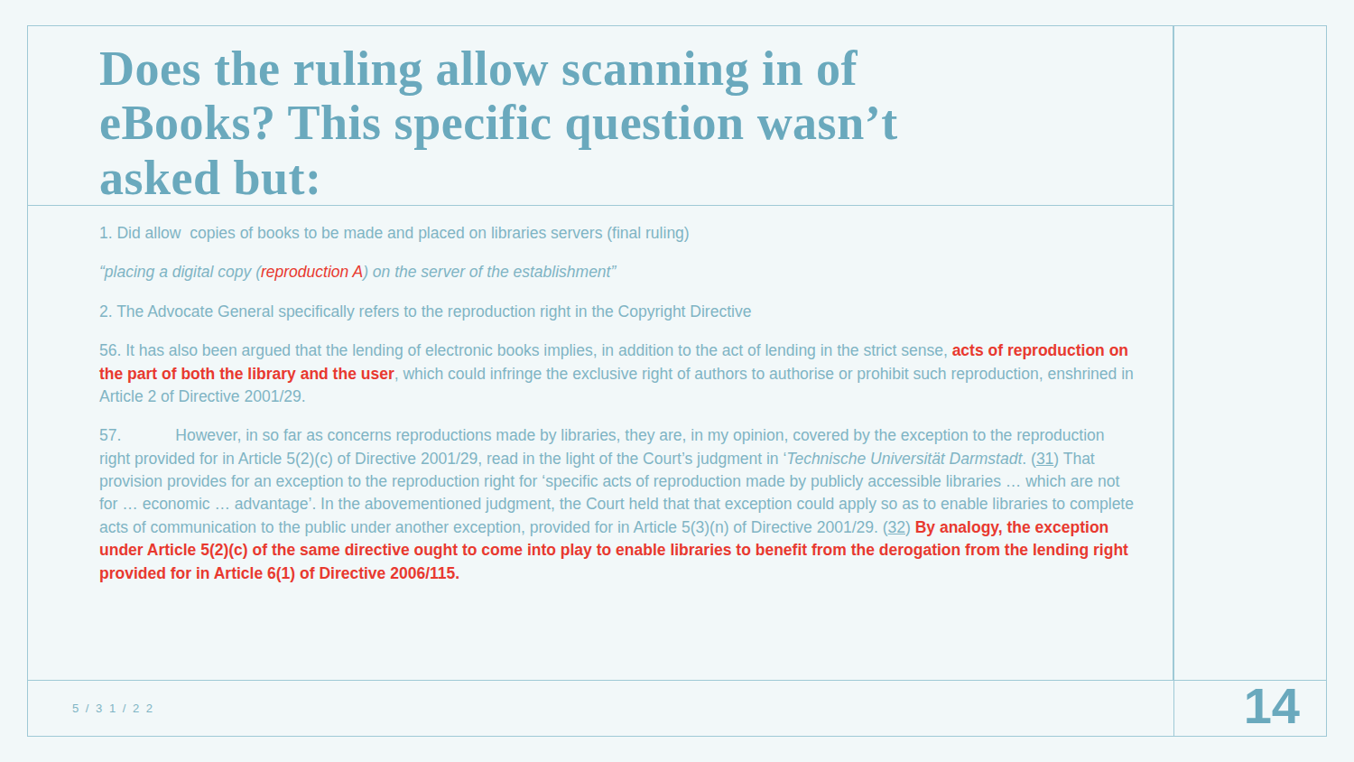Does the ruling allow scanning in of
eBooks? This specific question wasn’t
asked but:
1. Did allow copies of books to be made and placed on libraries servers (final ruling)
“placing a digital copy (reproduction A) on the server of the establishment”
2. The Advocate General specifically refers to the reproduction right in the Copyright Directive
56. It has also been argued that the lending of electronic books implies, in addition to the act of lending in the strict sense, acts of reproduction on the part of both the library and the user, which could infringe the exclusive right of authors to authorise or prohibit such reproduction, enshrined in Article 2 of Directive 2001/29.
57. However, in so far as concerns reproductions made by libraries, they are, in my opinion, covered by the exception to the reproduction right provided for in Article 5(2)(c) of Directive 2001/29, read in the light of the Court’s judgment in ‘Technische Universität Darmstadt. (31) That provision provides for an exception to the reproduction right for ‘specific acts of reproduction made by publicly accessible libraries … which are not for … economic … advantage’. In the abovementioned judgment, the Court held that that exception could apply so as to enable libraries to complete acts of communication to the public under another exception, provided for in Article 5(3)(n) of Directive 2001/29. (32) By analogy, the exception under Article 5(2)(c) of the same directive ought to come into play to enable libraries to benefit from the derogation from the lending right provided for in Article 6(1) of Directive 2006/115.
5 / 3 1 / 2 2
14